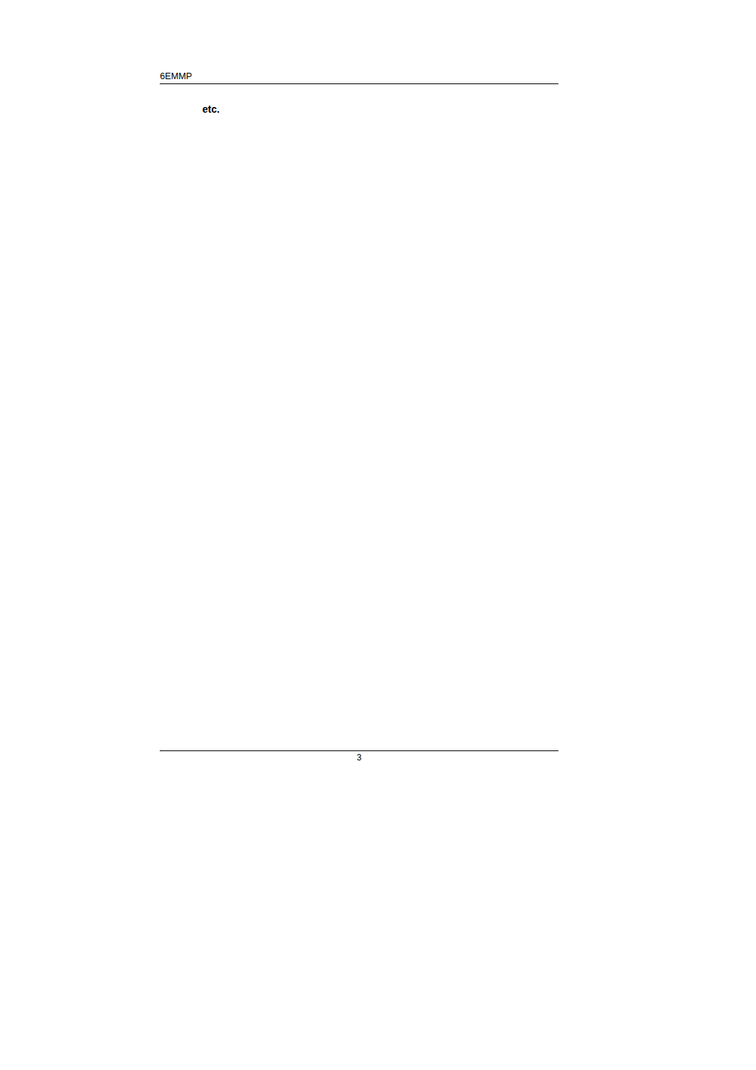6EMMP
etc.
3